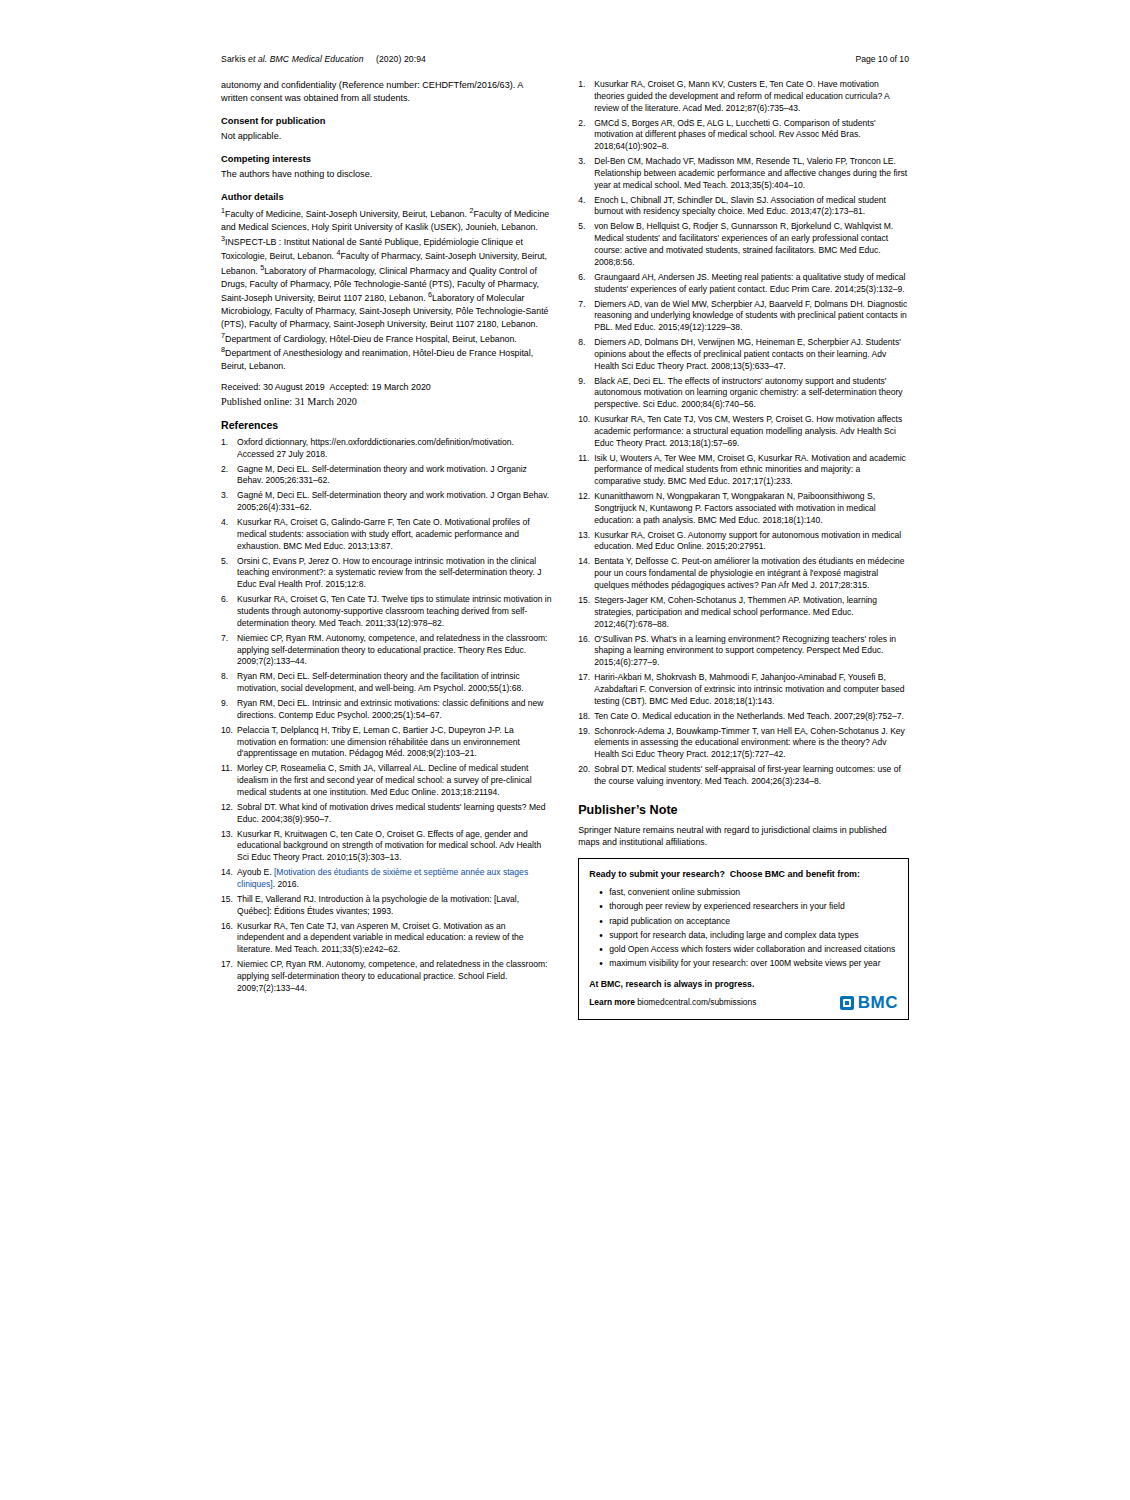Sarkis et al. BMC Medical Education (2020) 20:94
Page 10 of 10
autonomy and confidentiality (Reference number: CEHDFTfem/2016/63). A written consent was obtained from all students.
Consent for publication
Not applicable.
Competing interests
The authors have nothing to disclose.
Author details
1Faculty of Medicine, Saint-Joseph University, Beirut, Lebanon. 2Faculty of Medicine and Medical Sciences, Holy Spirit University of Kaslik (USEK), Jounieh, Lebanon. 3INSPECT-LB : Institut National de Santé Publique, Epidémiologie Clinique et Toxicologie, Beirut, Lebanon. 4Faculty of Pharmacy, Saint-Joseph University, Beirut, Lebanon. 5Laboratory of Pharmacology, Clinical Pharmacy and Quality Control of Drugs, Faculty of Pharmacy, Pôle Technologie-Santé (PTS), Faculty of Pharmacy, Saint-Joseph University, Beirut 1107 2180, Lebanon. 6Laboratory of Molecular Microbiology, Faculty of Pharmacy, Saint-Joseph University, Pôle Technologie-Santé (PTS), Faculty of Pharmacy, Saint-Joseph University, Beirut 1107 2180, Lebanon. 7Department of Cardiology, Hôtel-Dieu de France Hospital, Beirut, Lebanon. 8Department of Anesthesiology and reanimation, Hôtel-Dieu de France Hospital, Beirut, Lebanon.
Received: 30 August 2019 Accepted: 19 March 2020
Published online: 31 March 2020
References
Oxford dictionnary, https://en.oxforddictionaries.com/definition/motivation. Accessed 27 July 2018.
Gagne M, Deci EL. Self-determination theory and work motivation. J Organiz Behav. 2005;26:331–62.
Gagné M, Deci EL. Self-determination theory and work motivation. J Organ Behav. 2005;26(4):331–62.
Kusurkar RA, Croiset G, Galindo-Garre F, Ten Cate O. Motivational profiles of medical students: association with study effort, academic performance and exhaustion. BMC Med Educ. 2013;13:87.
Orsini C, Evans P, Jerez O. How to encourage intrinsic motivation in the clinical teaching environment?: a systematic review from the self-determination theory. J Educ Eval Health Prof. 2015;12:8.
Kusurkar RA, Croiset G, Ten Cate TJ. Twelve tips to stimulate intrinsic motivation in students through autonomy-supportive classroom teaching derived from self-determination theory. Med Teach. 2011;33(12):978–82.
Niemiec CP, Ryan RM. Autonomy, competence, and relatedness in the classroom: applying self-determination theory to educational practice. Theory Res Educ. 2009;7(2):133–44.
Ryan RM, Deci EL. Self-determination theory and the facilitation of intrinsic motivation, social development, and well-being. Am Psychol. 2000;55(1):68.
Ryan RM, Deci EL. Intrinsic and extrinsic motivations: classic definitions and new directions. Contemp Educ Psychol. 2000;25(1):54–67.
Pelaccia T, Delplancq H, Triby E, Leman C, Bartier J-C, Dupeyron J-P. La motivation en formation: une dimension réhabilitée dans un environnement d'apprentissage en mutation. Pédagog Méd. 2008;9(2):103–21.
Morley CP, Roseamelia C, Smith JA, Villarreal AL. Decline of medical student idealism in the first and second year of medical school: a survey of pre-clinical medical students at one institution. Med Educ Online. 2013;18:21194.
Sobral DT. What kind of motivation drives medical students' learning quests? Med Educ. 2004;38(9):950–7.
Kusurkar R, Kruitwagen C, ten Cate O, Croiset G. Effects of age, gender and educational background on strength of motivation for medical school. Adv Health Sci Educ Theory Pract. 2010;15(3):303–13.
Ayoub E. [Motivation des étudiants de sixième et septième année aux stages cliniques]. 2016.
Thill E, Vallerand RJ. Introduction à la psychologie de la motivation: [Laval, Québec]: Éditions Études vivantes; 1993.
Kusurkar RA, Ten Cate TJ, van Asperen M, Croiset G. Motivation as an independent and a dependent variable in medical education: a review of the literature. Med Teach. 2011;33(5):e242–62.
Niemiec CP, Ryan RM. Autonomy, competence, and relatedness in the classroom: applying self-determination theory to educational practice. School Field. 2009;7(2):133–44.
Kusurkar RA, Croiset G, Mann KV, Custers E, Ten Cate O. Have motivation theories guided the development and reform of medical education curricula? A review of the literature. Acad Med. 2012;87(6):735–43.
GMCd S, Borges AR, OdS E, ALG L, Lucchetti G. Comparison of students' motivation at different phases of medical school. Rev Assoc Méd Bras. 2018;64(10):902–8.
Del-Ben CM, Machado VF, Madisson MM, Resende TL, Valerio FP, Troncon LE. Relationship between academic performance and affective changes during the first year at medical school. Med Teach. 2013;35(5):404–10.
Enoch L, Chibnall JT, Schindler DL, Slavin SJ. Association of medical student burnout with residency specialty choice. Med Educ. 2013;47(2):173–81.
von Below B, Hellquist G, Rodjer S, Gunnarsson R, Bjorkelund C, Wahlqvist M. Medical students' and facilitators' experiences of an early professional contact course: active and motivated students, strained facilitators. BMC Med Educ. 2008;8:56.
Graungaard AH, Andersen JS. Meeting real patients: a qualitative study of medical students' experiences of early patient contact. Educ Prim Care. 2014;25(3):132–9.
Diemers AD, van de Wiel MW, Scherpbier AJ, Baarveld F, Dolmans DH. Diagnostic reasoning and underlying knowledge of students with preclinical patient contacts in PBL. Med Educ. 2015;49(12):1229–38.
Diemers AD, Dolmans DH, Verwijnen MG, Heineman E, Scherpbier AJ. Students' opinions about the effects of preclinical patient contacts on their learning. Adv Health Sci Educ Theory Pract. 2008;13(5):633–47.
Black AE, Deci EL. The effects of instructors' autonomy support and students' autonomous motivation on learning organic chemistry: a self-determination theory perspective. Sci Educ. 2000;84(6):740–56.
Kusurkar RA, Ten Cate TJ, Vos CM, Westers P, Croiset G. How motivation affects academic performance: a structural equation modelling analysis. Adv Health Sci Educ Theory Pract. 2013;18(1):57–69.
Isik U, Wouters A, Ter Wee MM, Croiset G, Kusurkar RA. Motivation and academic performance of medical students from ethnic minorities and majority: a comparative study. BMC Med Educ. 2017;17(1):233.
Kunanitthaworn N, Wongpakaran T, Wongpakaran N, Paiboonsithiwong S, Songtrijuck N, Kuntawong P. Factors associated with motivation in medical education: a path analysis. BMC Med Educ. 2018;18(1):140.
Kusurkar RA, Croiset G. Autonomy support for autonomous motivation in medical education. Med Educ Online. 2015;20:27951.
Bentata Y, Delfosse C. Peut-on améliorer la motivation des étudiants en médecine pour un cours fondamental de physiologie en intégrant à l'exposé magistral quelques méthodes pédagogiques actives? Pan Afr Med J. 2017;28:315.
Stegers-Jager KM, Cohen-Schotanus J, Themmen AP. Motivation, learning strategies, participation and medical school performance. Med Educ. 2012;46(7):678–88.
O'Sullivan PS. What's in a learning environment? Recognizing teachers' roles in shaping a learning environment to support competency. Perspect Med Educ. 2015;4(6):277–9.
Hariri-Akbari M, Shokrvash B, Mahmoodi F, Jahanjoo-Aminabad F, Yousefi B, Azabdaftari F. Conversion of extrinsic into intrinsic motivation and computer based testing (CBT). BMC Med Educ. 2018;18(1):143.
Ten Cate O. Medical education in the Netherlands. Med Teach. 2007;29(8):752–7.
Schonrock-Adema J, Bouwkamp-Timmer T, van Hell EA, Cohen-Schotanus J. Key elements in assessing the educational environment: where is the theory? Adv Health Sci Educ Theory Pract. 2012;17(5):727–42.
Sobral DT. Medical students' self-appraisal of first-year learning outcomes: use of the course valuing inventory. Med Teach. 2004;26(3):234–8.
Publisher’s Note
Springer Nature remains neutral with regard to jurisdictional claims in published maps and institutional affiliations.
Ready to submit your research? Choose BMC and benefit from:
fast, convenient online submission
thorough peer review by experienced researchers in your field
rapid publication on acceptance
support for research data, including large and complex data types
gold Open Access which fosters wider collaboration and increased citations
maximum visibility for your research: over 100M website views per year
At BMC, research is always in progress.
Learn more biomedcentral.com/submissions
BMC